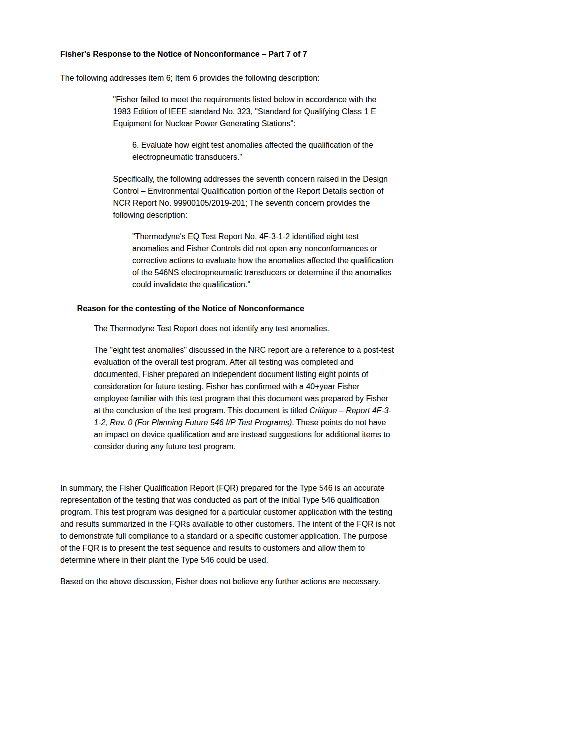Fisher's Response to the Notice of Nonconformance – Part 7 of 7
The following addresses item 6; Item 6 provides the following description:
"Fisher failed to meet the requirements listed below in accordance with the 1983 Edition of IEEE standard No. 323, "Standard for Qualifying Class 1 E Equipment for Nuclear Power Generating Stations":
6. Evaluate how eight test anomalies affected the qualification of the electropneumatic transducers."
Specifically, the following addresses the seventh concern raised in the Design Control – Environmental Qualification portion of the Report Details section of NCR Report No. 99900105/2019-201; The seventh concern provides the following description:
"Thermodyne's EQ Test Report No. 4F-3-1-2 identified eight test anomalies and Fisher Controls did not open any nonconformances or corrective actions to evaluate how the anomalies affected the qualification of the 546NS electropneumatic transducers or determine if the anomalies could invalidate the qualification."
Reason for the contesting of the Notice of Nonconformance
The Thermodyne Test Report does not identify any test anomalies.
The "eight test anomalies" discussed in the NRC report are a reference to a post-test evaluation of the overall test program. After all testing was completed and documented, Fisher prepared an independent document listing eight points of consideration for future testing. Fisher has confirmed with a 40+year Fisher employee familiar with this test program that this document was prepared by Fisher at the conclusion of the test program. This document is titled Critique – Report 4F-3-1-2, Rev. 0 (For Planning Future 546 I/P Test Programs). These points do not have an impact on device qualification and are instead suggestions for additional items to consider during any future test program.
In summary, the Fisher Qualification Report (FQR) prepared for the Type 546 is an accurate representation of the testing that was conducted as part of the initial Type 546 qualification program. This test program was designed for a particular customer application with the testing and results summarized in the FQRs available to other customers. The intent of the FQR is not to demonstrate full compliance to a standard or a specific customer application. The purpose of the FQR is to present the test sequence and results to customers and allow them to determine where in their plant the Type 546 could be used.
Based on the above discussion, Fisher does not believe any further actions are necessary.